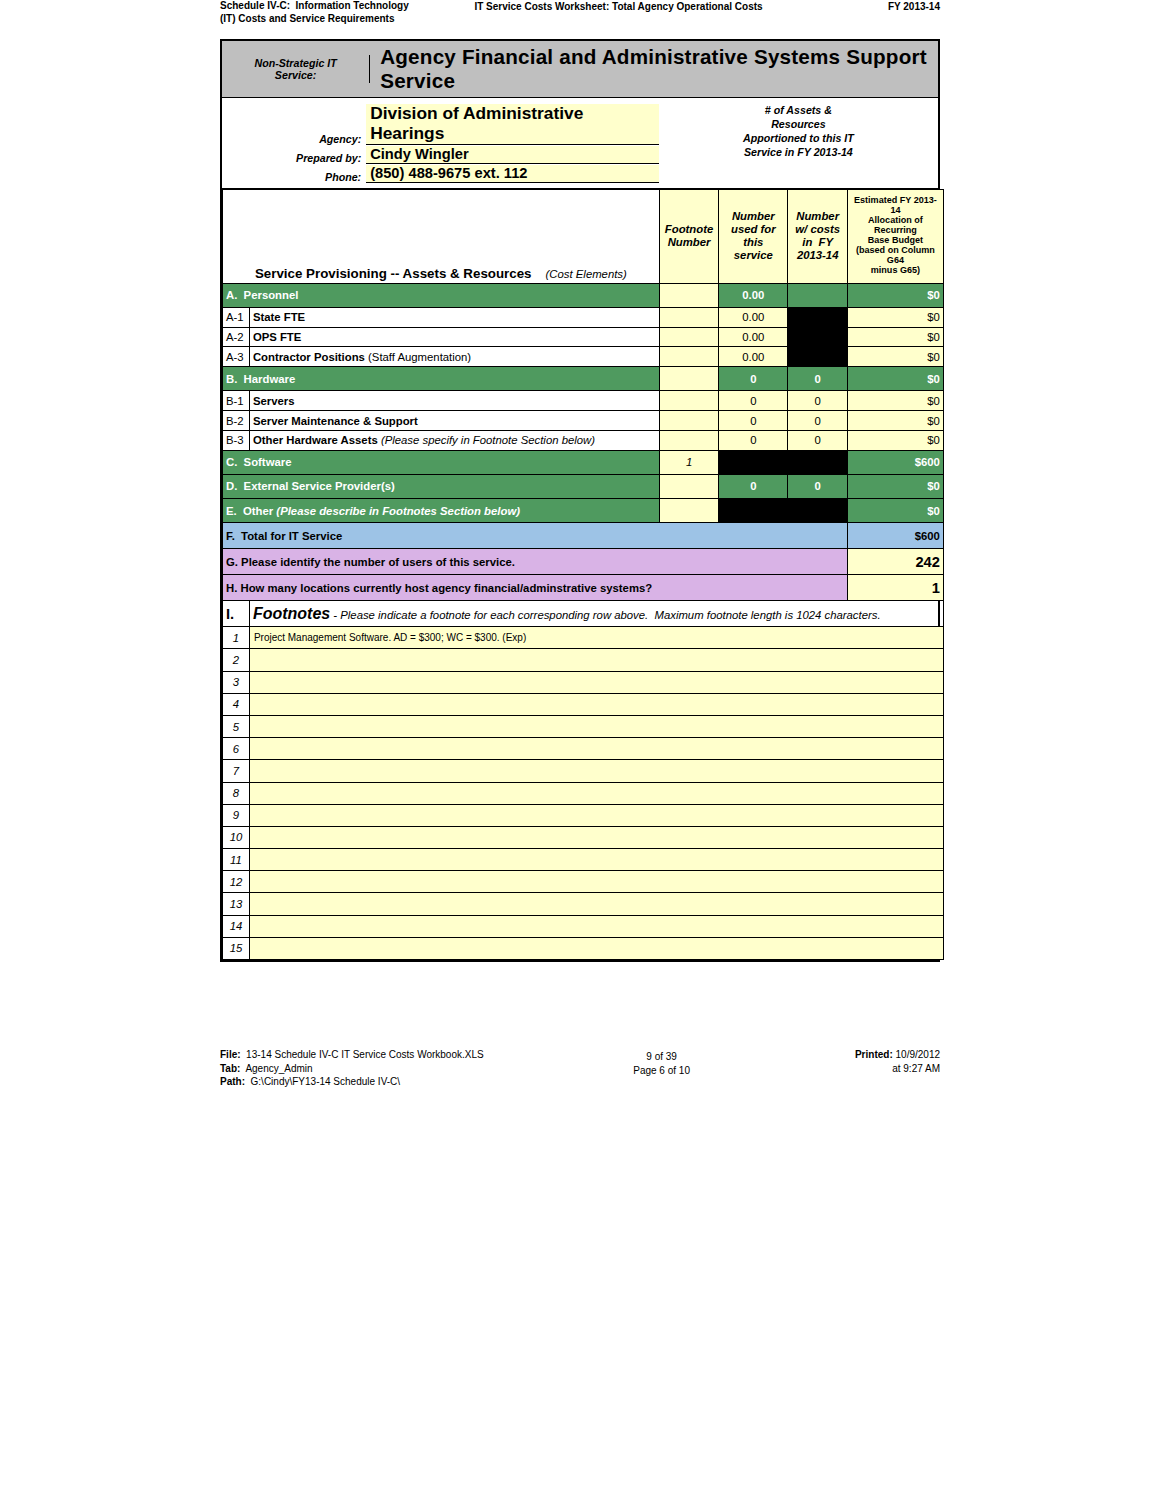Schedule IV-C: Information Technology
(IT) Costs and Service Requirements
IT Service Costs Worksheet: Total Agency Operational Costs
FY 2013-14
Non-Strategic IT
Service:
Agency Financial and Administrative Systems Support Service
Agency:
Division of Administrative Hearings
Prepared by:
Cindy Wingler
Phone:
(850) 488-9675 ext. 112
# of Assets &
Resources
Apportioned to this IT
Service in FY 2013-14
| Service Provisioning -- Assets & Resources (Cost Elements) | Footnote Number | Number used for this service | Number w/ costs in FY 2013-14 | Estimated FY 2013-14 Allocation of Recurring Base Budget (based on Column G64 minus G65) |
| A. Personnel | | 0.00 | | $0 |
| A-1 | State FTE | | 0.00 | | $0 |
| A-2 | OPS FTE | | 0.00 | | $0 |
| A-3 | Contractor Positions (Staff Augmentation) | | 0.00 | | $0 |
| B. Hardware | | 0 | 0 | $0 |
| B-1 | Servers | | 0 | 0 | $0 |
| B-2 | Server Maintenance & Support | | 0 | 0 | $0 |
| B-3 | Other Hardware Assets (Please specify in Footnote Section below) | | 0 | 0 | $0 |
| C. Software | 1 | | | $600 |
| D. External Service Provider(s) | | 0 | 0 | $0 |
| E. Other (Please describe in Footnotes Section below) | | | | $0 |
| F. Total for IT Service | $600 |
| G. Please identify the number of users of this service. | 242 |
| H. How many locations currently host agency financial/adminstrative systems? | 1 |
| I. | Footnotes - Please indicate a footnote for each corresponding row above. Maximum footnote length is 1024 characters. |
| 1 | Project Management Software. AD = $300; WC = $300. (Exp) |
| 2 | |
| 3 | |
| 4 | |
| 5 | |
| 6 | |
| 7 | |
| 8 | |
| 9 | |
| 10 | |
| 11 | |
| 12 | |
| 13 | |
| 14 | |
| 15 | |
File: 13-14 Schedule IV-C IT Service Costs Workbook.XLS
Tab: Agency_Admin
Path: G:\Cindy\FY13-14 Schedule IV-C\
9 of 39
Page 6 of 10
Printed: 10/9/2012
at 9:27 AM